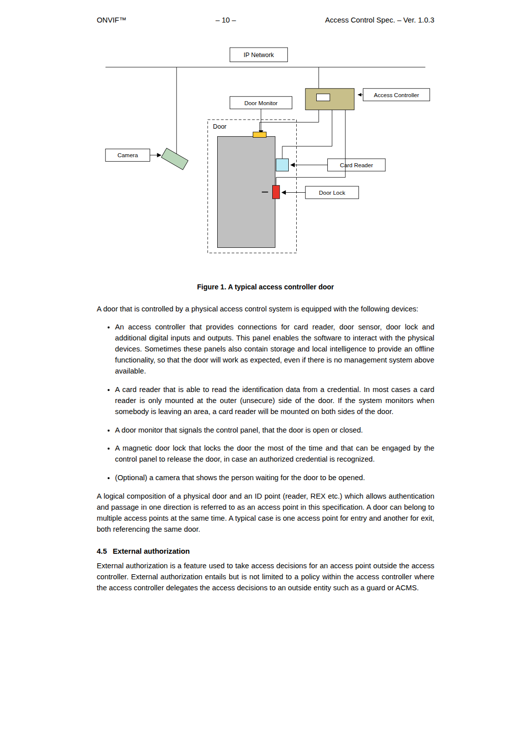ONVIF™ – 10 – Access Control Spec. – Ver. 1.0.3
A typical access controller door Diagram showing an IP network connected to a camera and an access controller. The access controller connects to a door monitor, a card reader and a door lock mounted on a door. IP Network Access Controller Door Monitor Door Card Reader Door Lock Camera
Figure 1. A typical access controller door
A door that is controlled by a physical access control system is equipped with the following devices:
An access controller that provides connections for card reader, door sensor, door lock and additional digital inputs and outputs. This panel enables the software to interact with the physical devices. Sometimes these panels also contain storage and local intelligence to provide an offline functionality, so that the door will work as expected, even if there is no management system above available.
A card reader that is able to read the identification data from a credential. In most cases a card reader is only mounted at the outer (unsecure) side of the door. If the system monitors when somebody is leaving an area, a card reader will be mounted on both sides of the door.
A door monitor that signals the control panel, that the door is open or closed.
A magnetic door lock that locks the door the most of the time and that can be engaged by the control panel to release the door, in case an authorized credential is recognized.
(Optional) a camera that shows the person waiting for the door to be opened.
A logical composition of a physical door and an ID point (reader, REX etc.) which allows authentication and passage in one direction is referred to as an access point in this specification. A door can belong to multiple access points at the same time. A typical case is one access point for entry and another for exit, both referencing the same door.
4.5 External authorization
External authorization is a feature used to take access decisions for an access point outside the access controller. External authorization entails but is not limited to a policy within the access controller where the access controller delegates the access decisions to an outside entity such as a guard or ACMS.